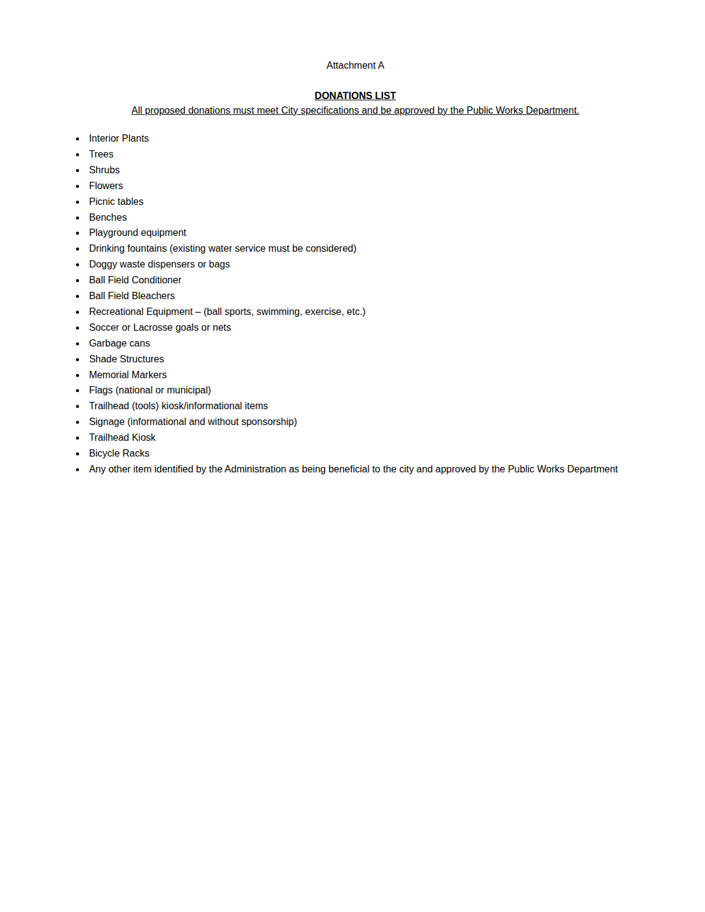Attachment A
DONATIONS LIST
All proposed donations must meet City specifications and be approved by the Public Works Department.
Interior Plants
Trees
Shrubs
Flowers
Picnic tables
Benches
Playground equipment
Drinking fountains (existing water service must be considered)
Doggy waste dispensers or bags
Ball Field Conditioner
Ball Field Bleachers
Recreational Equipment – (ball sports, swimming, exercise, etc.)
Soccer or Lacrosse goals or nets
Garbage cans
Shade Structures
Memorial Markers
Flags (national or municipal)
Trailhead (tools) kiosk/informational items
Signage (informational and without sponsorship)
Trailhead Kiosk
Bicycle Racks
Any other item identified by the Administration as being beneficial to the city and approved by the Public Works Department